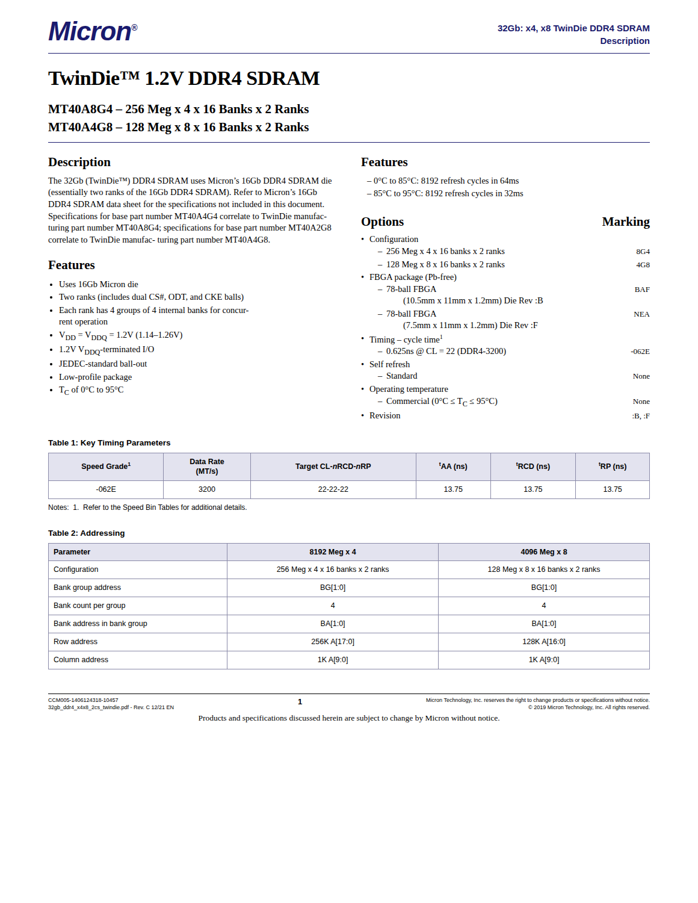Micron®
32Gb: x4, x8 TwinDie DDR4 SDRAM
Description
TwinDie™ 1.2V DDR4 SDRAM
MT40A8G4 – 256 Meg x 4 x 16 Banks x 2 Ranks
MT40A4G8 – 128 Meg x 8 x 16 Banks x 2 Ranks
Description
The 32Gb (TwinDie™) DDR4 SDRAM uses Micron’s 16Gb DDR4 SDRAM die (essentially two ranks of the 16Gb DDR4 SDRAM). Refer to Micron’s 16Gb DDR4 SDRAM data sheet for the specifications not included in this document. Specifications for base part number MT40A4G4 correlate to TwinDie manufac- turing part number MT40A8G4; specifications for base part number MT40A2G8 correlate to TwinDie manufac- turing part number MT40A4G8.
Features
Uses 16Gb Micron die
Two ranks (includes dual CS#, ODT, and CKE balls)
Each rank has 4 groups of 4 internal banks for concur-
rent operation
VDD = VDDQ = 1.2V (1.14–1.26V)
1.2V VDDQ-terminated I/O
JEDEC-standard ball-out
Low-profile package
TC of 0°C to 95°C
Features
0°C to 85°C: 8192 refresh cycles in 64ms
85°C to 95°C: 8192 refresh cycles in 32ms
Options
Marking
Configuration
256 Meg x 4 x 16 banks x 2 ranks 8G4
128 Meg x 8 x 16 banks x 2 ranks 4G8
FBGA package (Pb-free)
78-ball FBGA BAF
(10.5mm x 11mm x 1.2mm) Die Rev :B
78-ball FBGA NEA
(7.5mm x 11mm x 1.2mm) Die Rev :F
Timing – cycle time1
0.625ns @ CL = 22 (DDR4-3200) -062E
Self refresh
Standard None
Operating temperature
Commercial (0°C ≤ TC ≤ 95°C) None
Revision :B, :F
Table 1: Key Timing Parameters
| Speed Grade 1 | Data Rate (MT/s) | Target CL- n RCD- n RP | t AA (ns) | t RCD (ns) | t RP (ns) |
| --- | --- | --- | --- | --- | --- |
| -062E | 3200 | 22-22-22 | 13.75 | 13.75 | 13.75 |
Notes: 1. Refer to the Speed Bin Tables for additional details.
Table 2: Addressing
| Parameter | 8192 Meg x 4 | 4096 Meg x 8 |
| --- | --- | --- |
| Configuration | 256 Meg x 4 x 16 banks x 2 ranks | 128 Meg x 8 x 16 banks x 2 ranks |
| Bank group address | BG[1:0] | BG[1:0] |
| Bank count per group | 4 | 4 |
| Bank address in bank group | BA[1:0] | BA[1:0] |
| Row address | 256K A[17:0] | 128K A[16:0] |
| Column address | 1K A[9:0] | 1K A[9:0] |
CCM005-1406124318-10457
32gb_ddr4_x4x8_2cs_twindie.pdf - Rev. C 12/21 EN
1
Micron Technology, Inc. reserves the right to change products or specifications without notice.
© 2019 Micron Technology, Inc. All rights reserved.
Products and specifications discussed herein are subject to change by Micron without notice.